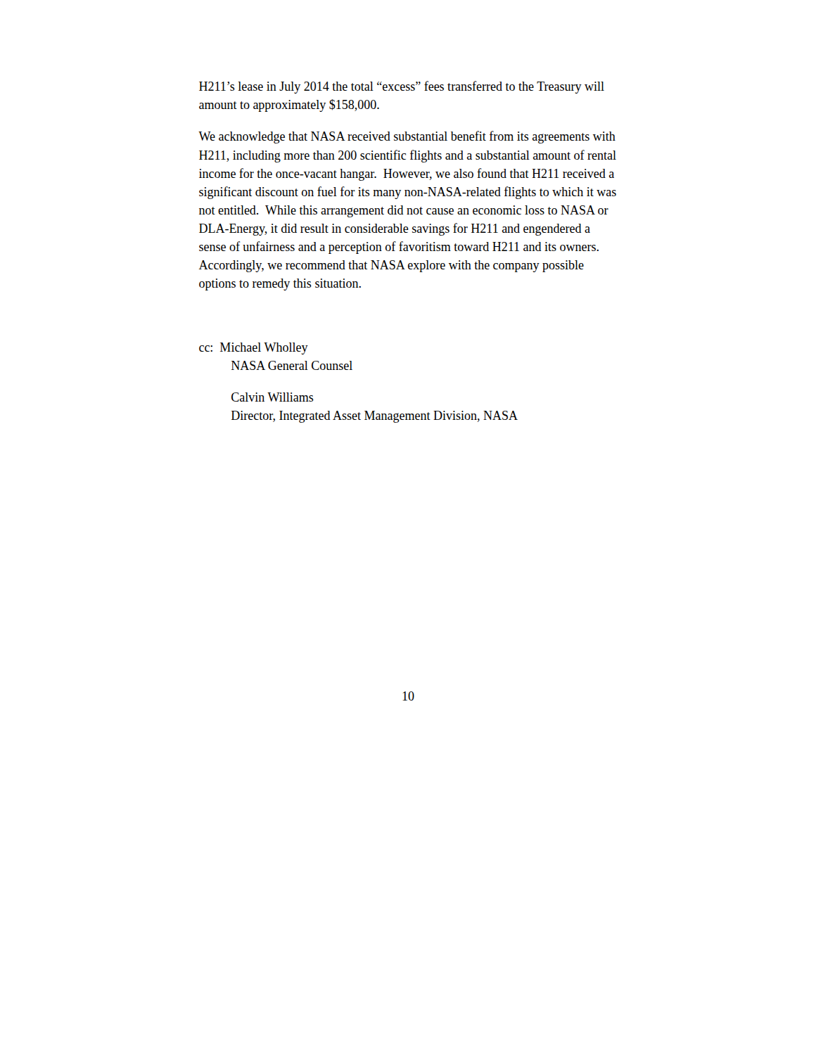H211’s lease in July 2014 the total “excess” fees transferred to the Treasury will amount to approximately $158,000.
We acknowledge that NASA received substantial benefit from its agreements with H211, including more than 200 scientific flights and a substantial amount of rental income for the once-vacant hangar. However, we also found that H211 received a significant discount on fuel for its many non-NASA-related flights to which it was not entitled. While this arrangement did not cause an economic loss to NASA or DLA-Energy, it did result in considerable savings for H211 and engendered a sense of unfairness and a perception of favoritism toward H211 and its owners. Accordingly, we recommend that NASA explore with the company possible options to remedy this situation.
cc: Michael Wholley
NASA General Counsel
Calvin Williams
Director, Integrated Asset Management Division, NASA
10